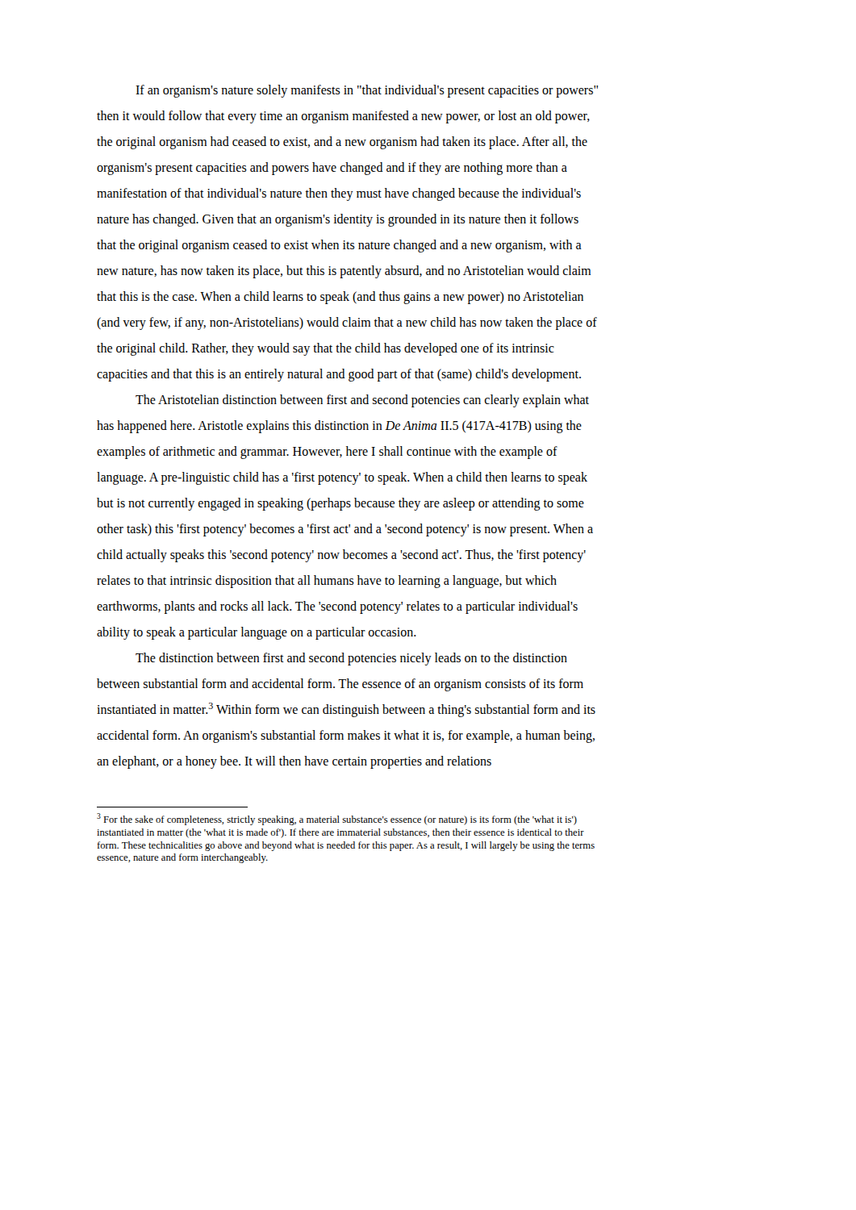If an organism's nature solely manifests in "that individual's present capacities or powers" then it would follow that every time an organism manifested a new power, or lost an old power, the original organism had ceased to exist, and a new organism had taken its place. After all, the organism's present capacities and powers have changed and if they are nothing more than a manifestation of that individual's nature then they must have changed because the individual's nature has changed. Given that an organism's identity is grounded in its nature then it follows that the original organism ceased to exist when its nature changed and a new organism, with a new nature, has now taken its place, but this is patently absurd, and no Aristotelian would claim that this is the case. When a child learns to speak (and thus gains a new power) no Aristotelian (and very few, if any, non-Aristotelians) would claim that a new child has now taken the place of the original child. Rather, they would say that the child has developed one of its intrinsic capacities and that this is an entirely natural and good part of that (same) child's development.
The Aristotelian distinction between first and second potencies can clearly explain what has happened here. Aristotle explains this distinction in De Anima II.5 (417A-417B) using the examples of arithmetic and grammar. However, here I shall continue with the example of language. A pre-linguistic child has a 'first potency' to speak. When a child then learns to speak but is not currently engaged in speaking (perhaps because they are asleep or attending to some other task) this 'first potency' becomes a 'first act' and a 'second potency' is now present. When a child actually speaks this 'second potency' now becomes a 'second act'. Thus, the 'first potency' relates to that intrinsic disposition that all humans have to learning a language, but which earthworms, plants and rocks all lack. The 'second potency' relates to a particular individual's ability to speak a particular language on a particular occasion.
The distinction between first and second potencies nicely leads on to the distinction between substantial form and accidental form. The essence of an organism consists of its form instantiated in matter.3 Within form we can distinguish between a thing's substantial form and its accidental form. An organism's substantial form makes it what it is, for example, a human being, an elephant, or a honey bee. It will then have certain properties and relations
3 For the sake of completeness, strictly speaking, a material substance's essence (or nature) is its form (the 'what it is') instantiated in matter (the 'what it is made of'). If there are immaterial substances, then their essence is identical to their form. These technicalities go above and beyond what is needed for this paper. As a result, I will largely be using the terms essence, nature and form interchangeably.